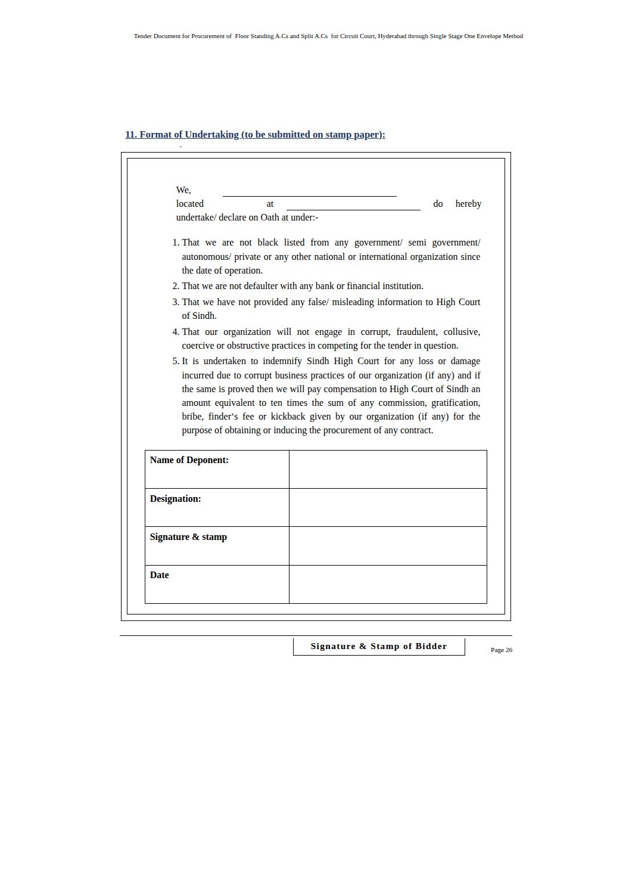Tender Document for Procurement of Floor Standing A.Cs and Split A.Cs for Circuit Court, Hyderabad through Single Stage One Envelope Method
11. Format of Undertaking (to be submitted on stamp paper):
.
We, located at do hereby undertake/ declare on Oath at under:-
That we are not black listed from any government/ semi government/ autonomous/ private or any other national or international organization since the date of operation.
That we are not defaulter with any bank or financial institution.
That we have not provided any false/ misleading information to High Court of Sindh.
That our organization will not engage in corrupt, fraudulent, collusive, coercive or obstructive practices in competing for the tender in question.
It is undertaken to indemnify Sindh High Court for any loss or damage incurred due to corrupt business practices of our organization (if any) and if the same is proved then we will pay compensation to High Court of Sindh an amount equivalent to ten times the sum of any commission, gratification, bribe, finder‘s fee or kickback given by our organization (if any) for the purpose of obtaining or inducing the procurement of any contract.
| Name of Deponent: | |
| Designation: | |
| Signature & stamp | |
| Date | |
Signature & Stamp of Bidder
Page 26